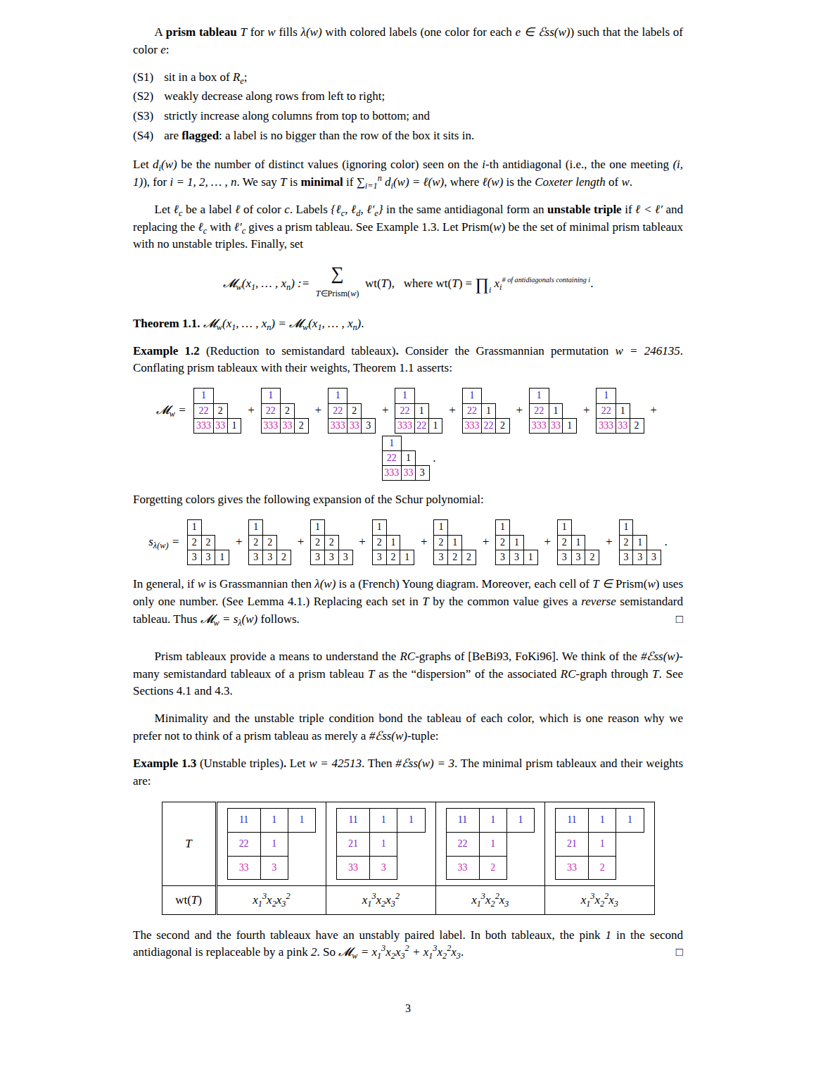A prism tableau T for w fills λ(w) with colored labels (one color for each e ∈ ℰss(w)) such that the labels of color e:
(S1) sit in a box of Re;
(S2) weakly decrease along rows from left to right;
(S3) strictly increase along columns from top to bottom; and
(S4) are flagged: a label is no bigger than the row of the box it sits in.
Let di(w) be the number of distinct values (ignoring color) seen on the i-th antidiagonal (i.e., the one meeting (i, 1)), for i = 1, 2, … , n. We say T is minimal if ∑i=1n di(w) = ℓ(w), where ℓ(w) is the Coxeter length of w.
Let ℓc be a label ℓ of color c. Labels {ℓc, ℓd, ℓ′e} in the same antidiagonal form an unstable triple if ℓ < ℓ′ and replacing the ℓc with ℓ′c gives a prism tableau. See Example 1.3. Let Prism(w) be the set of minimal prism tableaux with no unstable triples. Finally, set
𝓜w(x1, … , xn) := ∑
T∈Prism(w) wt(T), where wt(T) = ∏i xi# of antidiagonals containing i.
Theorem 1.1. 𝓜w(x1, … , xn) = 𝓜w(x1, … , xn).
Example 1.2 (Reduction to semistandard tableaux). Consider the Grassmannian permutation w = 246135. Conflating prism tableaux with their weights, Theorem 1.1 asserts:
𝓜w =
| 1 | | |
| 22 | 2 | |
| 333 | 33 | 1 |
+
| 1 | | |
| 22 | 2 | |
| 333 | 33 | 2 |
+
| 1 | | |
| 22 | 2 | |
| 333 | 33 | 3 |
+
| 1 | | |
| 22 | 1 | |
| 333 | 22 | 1 |
+
| 1 | | |
| 22 | 1 | |
| 333 | 22 | 2 |
+
| 1 | | |
| 22 | 1 | |
| 333 | 33 | 1 |
+
| 1 | | |
| 22 | 1 | |
| 333 | 33 | 2 |
+
| 1 | | |
| 22 | 1 | |
| 333 | 33 | 3 |
.
Forgetting colors gives the following expansion of the Schur polynomial:
sλ(w) =
| 1 | | |
| 2 | 2 | |
| 3 | 3 | 1 |
+
| 1 | | |
| 2 | 2 | |
| 3 | 3 | 2 |
+
| 1 | | |
| 2 | 2 | |
| 3 | 3 | 3 |
+
| 1 | | |
| 2 | 1 | |
| 3 | 2 | 1 |
+
| 1 | | |
| 2 | 1 | |
| 3 | 2 | 2 |
+
| 1 | | |
| 2 | 1 | |
| 3 | 3 | 1 |
+
| 1 | | |
| 2 | 1 | |
| 3 | 3 | 2 |
+
| 1 | | |
| 2 | 1 | |
| 3 | 3 | 3 |
.
In general, if w is Grassmannian then λ(w) is a (French) Young diagram. Moreover, each cell of T ∈ Prism(w) uses only one number. (See Lemma 4.1.) Replacing each set in T by the common value gives a reverse semistandard tableau. Thus 𝓜w = sλ(w) follows. □
Prism tableaux provide a means to understand the RC-graphs of [BeBi93, FoKi96]. We think of the #ℰss(w)-many semistandard tableaux of a prism tableau T as the “dispersion” of the associated RC-graph through T. See Sections 4.1 and 4.3.
Minimality and the unstable triple condition bond the tableau of each color, which is one reason why we prefer not to think of a prism tableau as merely a #ℰss(w)-tuple:
Example 1.3 (Unstable triples). Let w = 42513. Then #ℰss(w) = 3. The minimal prism tableaux and their weights are:
| T | / 11 / 1 / 1 / / 22 / 1 / / / 33 / 3 / / | / 11 / 1 / 1 / / 21 / 1 / / / 33 / 3 / / | / 11 / 1 / 1 / / 22 / 1 / / / 33 / 2 / / | / 11 / 1 / 1 / / 21 / 1 / / / 33 / 2 / / |
| wt ( T ) | x 1 3 x 2 x 3 2 | x 1 3 x 2 x 3 2 | x 1 3 x 2 2 x 3 | x 1 3 x 2 2 x 3 |
The second and the fourth tableaux have an unstably paired label. In both tableaux, the pink 1 in the second antidiagonal is replaceable by a pink 2. So 𝓜w = x13x2x32 + x13x22x3. □
3